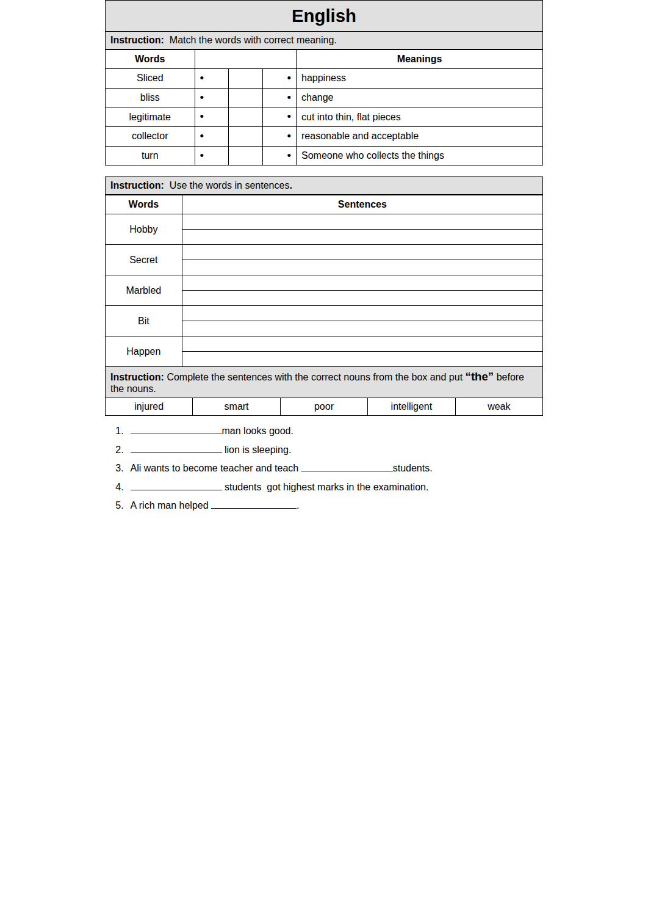English
Instruction: Match the words with correct meaning.
| Words | | Meanings |
| --- | --- | --- |
| Sliced | • | | • | happiness |
| bliss | • | | • | change |
| legitimate | • | | • | cut into thin, flat pieces |
| collector | • | | • | reasonable and acceptable |
| turn | • | | • | Someone who collects the things |
Instruction: Use the words in sentences.
| Words | Sentences |
| --- | --- |
| Hobby | |
| Secret | |
| Marbled | |
| Bit | |
| Happen | |
Instruction: Complete the sentences with the correct nouns from the box and put “the” before the nouns.
| injured | smart | poor | intelligent | weak |
man looks good.
lion is sleeping.
Ali wants to become teacher and teach students.
students got highest marks in the examination.
A rich man helped .